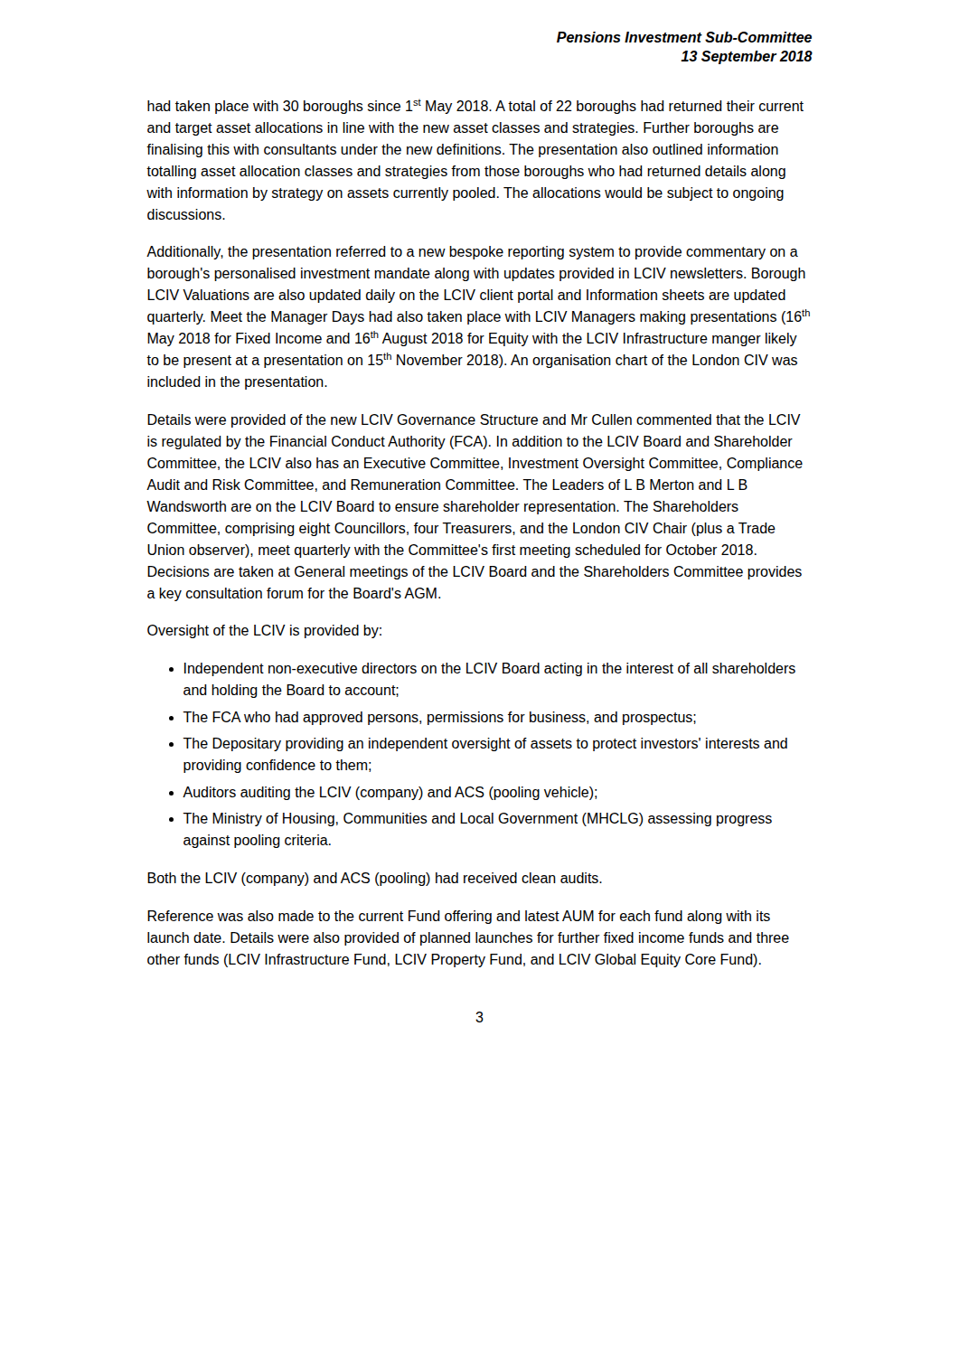Pensions Investment Sub-Committee
13 September 2018
had taken place with 30 boroughs since 1st May 2018. A total of 22 boroughs had returned their current and target asset allocations in line with the new asset classes and strategies. Further boroughs are finalising this with consultants under the new definitions. The presentation also outlined information totalling asset allocation classes and strategies from those boroughs who had returned details along with information by strategy on assets currently pooled. The allocations would be subject to ongoing discussions.
Additionally, the presentation referred to a new bespoke reporting system to provide commentary on a borough's personalised investment mandate along with updates provided in LCIV newsletters. Borough LCIV Valuations are also updated daily on the LCIV client portal and Information sheets are updated quarterly. Meet the Manager Days had also taken place with LCIV Managers making presentations (16th May 2018 for Fixed Income and 16th August 2018 for Equity with the LCIV Infrastructure manger likely to be present at a presentation on 15th November 2018). An organisation chart of the London CIV was included in the presentation.
Details were provided of the new LCIV Governance Structure and Mr Cullen commented that the LCIV is regulated by the Financial Conduct Authority (FCA). In addition to the LCIV Board and Shareholder Committee, the LCIV also has an Executive Committee, Investment Oversight Committee, Compliance Audit and Risk Committee, and Remuneration Committee. The Leaders of L B Merton and L B Wandsworth are on the LCIV Board to ensure shareholder representation. The Shareholders Committee, comprising eight Councillors, four Treasurers, and the London CIV Chair (plus a Trade Union observer), meet quarterly with the Committee's first meeting scheduled for October 2018. Decisions are taken at General meetings of the LCIV Board and the Shareholders Committee provides a key consultation forum for the Board's AGM.
Oversight of the LCIV is provided by:
Independent non-executive directors on the LCIV Board acting in the interest of all shareholders and holding the Board to account;
The FCA who had approved persons, permissions for business, and prospectus;
The Depositary providing an independent oversight of assets to protect investors' interests and providing confidence to them;
Auditors auditing the LCIV (company) and ACS (pooling vehicle);
The Ministry of Housing, Communities and Local Government (MHCLG) assessing progress against pooling criteria.
Both the LCIV (company) and ACS (pooling) had received clean audits.
Reference was also made to the current Fund offering and latest AUM for each fund along with its launch date. Details were also provided of planned launches for further fixed income funds and three other funds (LCIV Infrastructure Fund, LCIV Property Fund, and LCIV Global Equity Core Fund).
3